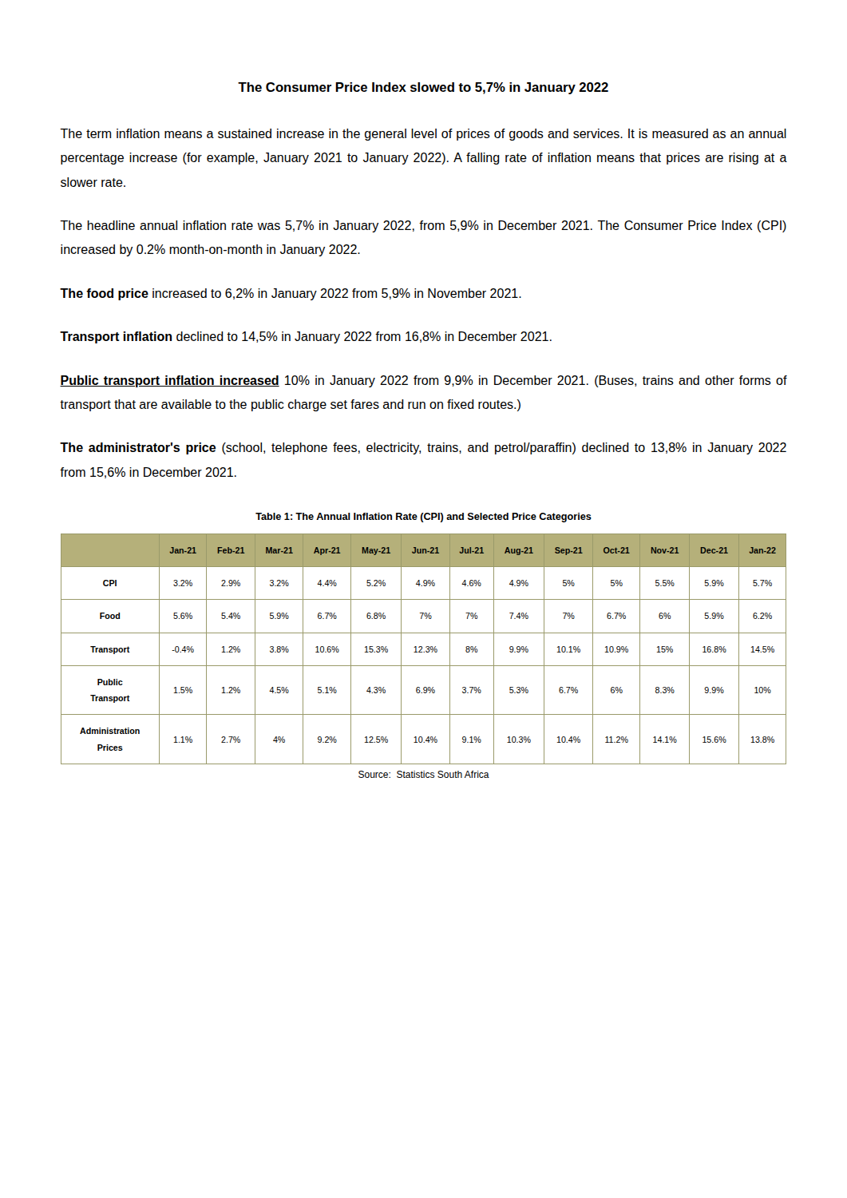The Consumer Price Index slowed to 5,7% in January 2022
The term inflation means a sustained increase in the general level of prices of goods and services. It is measured as an annual percentage increase (for example, January 2021 to January 2022). A falling rate of inflation means that prices are rising at a slower rate.
The headline annual inflation rate was 5,7% in January 2022, from 5,9% in December 2021. The Consumer Price Index (CPI) increased by 0.2% month-on-month in January 2022.
The food price increased to 6,2% in January 2022 from 5,9% in November 2021.
Transport inflation declined to 14,5% in January 2022 from 16,8% in December 2021.
Public transport inflation increased 10% in January 2022 from 9,9% in December 2021. (Buses, trains and other forms of transport that are available to the public charge set fares and run on fixed routes.)
The administrator's price (school, telephone fees, electricity, trains, and petrol/paraffin) declined to 13,8% in January 2022 from 15,6% in December 2021.
Table 1: The Annual Inflation Rate (CPI) and Selected Price Categories
| | Jan-21 | Feb-21 | Mar-21 | Apr-21 | May-21 | Jun-21 | Jul-21 | Aug-21 | Sep-21 | Oct-21 | Nov-21 | Dec-21 | Jan-22 |
| --- | --- | --- | --- | --- | --- | --- | --- | --- | --- | --- | --- | --- | --- |
| CPI | 3.2% | 2.9% | 3.2% | 4.4% | 5.2% | 4.9% | 4.6% | 4.9% | 5% | 5% | 5.5% | 5.9% | 5.7% |
| Food | 5.6% | 5.4% | 5.9% | 6.7% | 6.8% | 7% | 7% | 7.4% | 7% | 6.7% | 6% | 5.9% | 6.2% |
| Transport | -0.4% | 1.2% | 3.8% | 10.6% | 15.3% | 12.3% | 8% | 9.9% | 10.1% | 10.9% | 15% | 16.8% | 14.5% |
| Public Transport | 1.5% | 1.2% | 4.5% | 5.1% | 4.3% | 6.9% | 3.7% | 5.3% | 6.7% | 6% | 8.3% | 9.9% | 10% |
| Administration Prices | 1.1% | 2.7% | 4% | 9.2% | 12.5% | 10.4% | 9.1% | 10.3% | 10.4% | 11.2% | 14.1% | 15.6% | 13.8% |
Source: Statistics South Africa